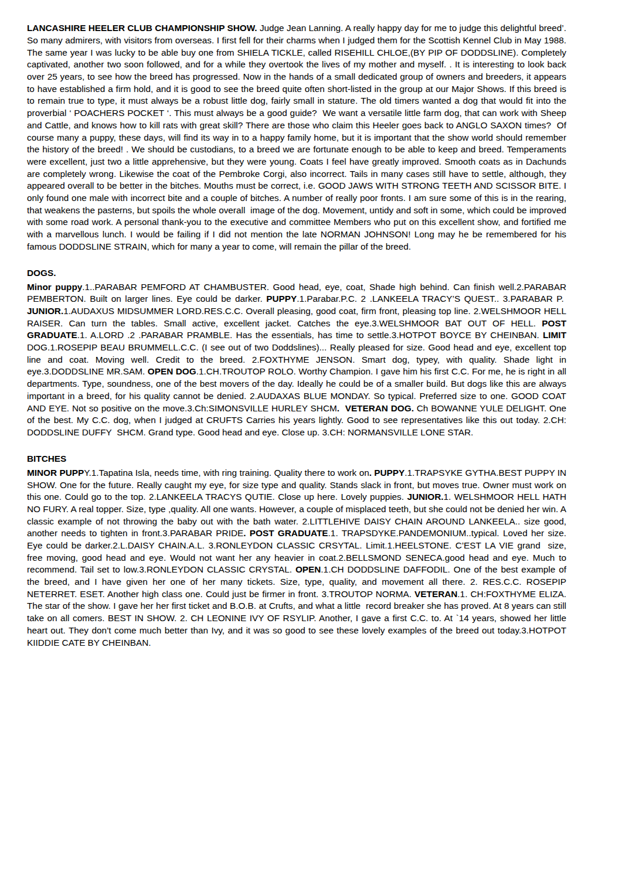LANCASHIRE HEELER CLUB CHAMPIONSHIP SHOW. Judge Jean Lanning. A really happy day for me to judge this delightful breed’. So many admirers, with visitors from overseas. I first fell for their charms when I judged them for the Scottish Kennel Club in May 1988. The same year I was lucky to be able buy one from SHIELA TICKLE, called RISEHILL CHLOE,(BY PIP OF DODDSLINE). Completely captivated, another two soon followed, and for a while they overtook the lives of my mother and myself. . It is interesting to look back over 25 years, to see how the breed has progressed. Now in the hands of a small dedicated group of owners and breeders, it appears to have established a firm hold, and it is good to see the breed quite often short-listed in the group at our Major Shows. If this breed is to remain true to type, it must always be a robust little dog, fairly small in stature. The old timers wanted a dog that would fit into the proverbial ‘ POACHERS POCKET ‘. This must always be a good guide? We want a versatile little farm dog, that can work with Sheep and Cattle, and knows how to kill rats with great skill? There are those who claim this Heeler goes back to ANGLO SAXON times? Of course many a puppy, these days, will find its way in to a happy family home, but it is important that the show world should remember the history of the breed! . We should be custodians, to a breed we are fortunate enough to be able to keep and breed. Temperaments were excellent, just two a little apprehensive, but they were young. Coats I feel have greatly improved. Smooth coats as in Dachunds are completely wrong. Likewise the coat of the Pembroke Corgi, also incorrect. Tails in many cases still have to settle, although, they appeared overall to be better in the bitches. Mouths must be correct, i.e. GOOD JAWS WITH STRONG TEETH AND SCISSOR BITE. I only found one male with incorrect bite and a couple of bitches. A number of really poor fronts. I am sure some of this is in the rearing, that weakens the pasterns, but spoils the whole overall image of the dog. Movement, untidy and soft in some, which could be improved with some road work. A personal thank-you to the executive and committee Members who put on this excellent show, and fortified me with a marvellous lunch. I would be failing if I did not mention the late NORMAN JOHNSON! Long may he be remembered for his famous DODDSLINE STRAIN, which for many a year to come, will remain the pillar of the breed.
DOGS.
Minor puppy.1..PARABAR PEMFORD AT CHAMBUSTER. Good head, eye, coat, Shade high behind. Can finish well.2.PARABAR PEMBERTON. Built on larger lines. Eye could be darker. PUPPY.1.Parabar.P.C. 2 .LANKEELA TRACY’S QUEST.. 3.PARABAR P. JUNIOR. 1.AUDAXUS MIDSUMMER LORD.RES.C.C. Overall pleasing, good coat, firm front, pleasing top line. 2.WELSHMOOR HELL RAISER. Can turn the tables. Small active, excellent jacket. Catches the eye.3.WELSHMOOR BAT OUT OF HELL. POST GRADUATE.1. A.LORD .2 .PARABAR PRAMBLE. Has the essentials, has time to settle.3.HOTPOT BOYCE BY CHEINBAN. LIMIT DOG.1.ROSEPIP BEAU BRUMMELL.C.C. (I see out of two Doddslines)... Really pleased for size. Good head and eye, excellent top line and coat. Moving well. Credit to the breed. 2.FOXTHYME JENSON. Smart dog, typey, with quality. Shade light in eye.3.DODDSLINE MR.SAM. OPEN DOG.1.CH.TROUTOP ROLO. Worthy Champion. I gave him his first C.C. For me, he is right in all departments. Type, soundness, one of the best movers of the day. Ideally he could be of a smaller build. But dogs like this are always important in a breed, for his quality cannot be denied. 2.AUDAXAS BLUE MONDAY. So typical. Preferred size to one. GOOD COAT AND EYE. Not so positive on the move.3.Ch:SIMONSVILLE HURLEY SHCM. VETERAN DOG. Ch BOWANNE YULE DELIGHT. One of the best. My C.C. dog, when I judged at CRUFTS Carries his years lightly. Good to see representatives like this out today. 2.CH: DODDSLINE DUFFY SHCM. Grand type. Good head and eye. Close up. 3.CH: NORMANSVILLE LONE STAR.
BITCHES
MINOR PUPPY.1.Tapatina Isla, needs time, with ring training. Quality there to work on. PUPPY.1.TRAPSYKE GYTHA.BEST PUPPY IN SHOW. One for the future. Really caught my eye, for size type and quality. Stands slack in front, but moves true. Owner must work on this one. Could go to the top. 2.LANKEELA TRACYS QUTIE. Close up here. Lovely puppies. JUNIOR. 1. WELSHMOOR HELL HATH NO FURY. A real topper. Size, type ,quality. All one wants. However, a couple of misplaced teeth, but she could not be denied her win. A classic example of not throwing the baby out with the bath water. 2.LITTLEHIVE DAISY CHAIN AROUND LANKEELA.. size good, another needs to tighten in front.3.PARABAR PRIDE. POST GRADUATE.1. TRAPSDYKE.PANDEMONIUM..typical. Loved her size. Eye could be darker.2.L.DAISY CHAIN.A.L. 3.RONLEYDON CLASSIC CRSYTAL. Limit.1.HEELSTONE. C’EST LA VIE grand size, free moving, good head and eye. Would not want her any heavier in coat.2.BELLSMOND SENECA.good head and eye. Much to recommend. Tail set to low.3.RONLEYDON CLASSIC CRYSTAL. OPEN.1.CH DODDSLINE DAFFODIL. One of the best example of the breed, and I have given her one of her many tickets. Size, type, quality, and movement all there. 2. RES.C.C. ROSEPIP NETERRET. ESET. Another high class one. Could just be firmer in front. 3.TROUTOP NORMA. VETERAN.1. CH:FOXTHYME ELIZA. The star of the show. I gave her her first ticket and B.O.B. at Crufts, and what a little record breaker she has proved. At 8 years can still take on all comers. BEST IN SHOW. 2. CH LEONINE IVY OF RSYLIP. Another, I gave a first C.C. to. At `14 years, showed her little heart out. They don’t come much better than Ivy, and it was so good to see these lovely examples of the breed out today.3.HOTPOT KIIDDIE CATE BY CHEINBAN.